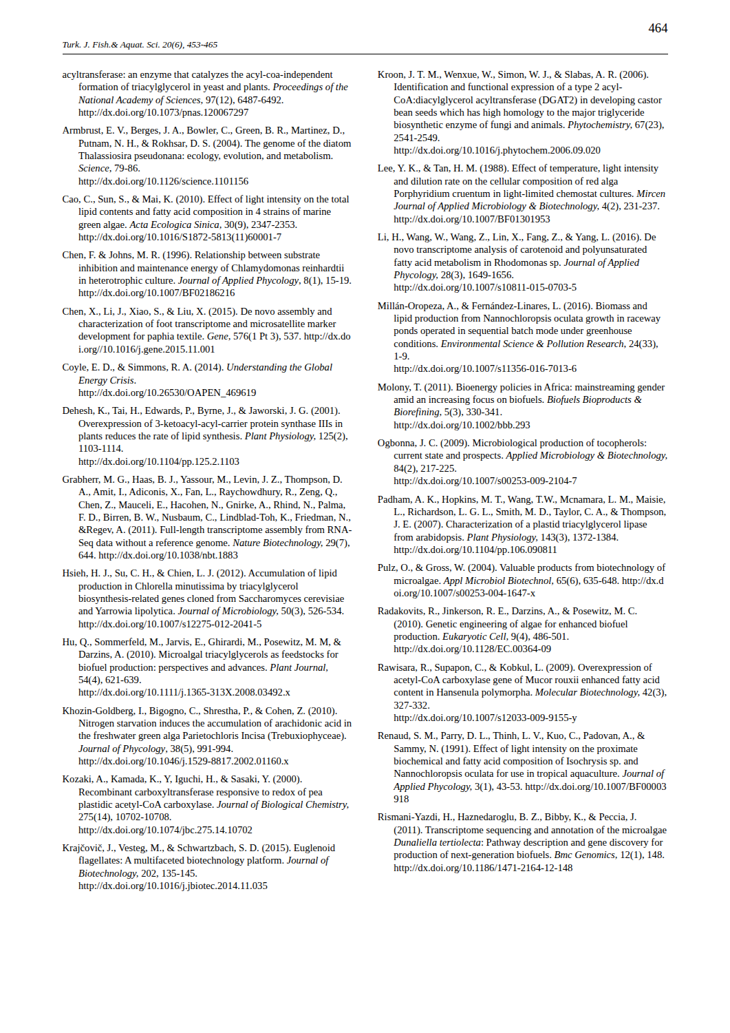464
Turk. J. Fish.& Aquat. Sci. 20(6), 453-465
acyltransferase: an enzyme that catalyzes the acyl-coa-independent formation of triacylglycerol in yeast and plants. Proceedings of the National Academy of Sciences, 97(12), 6487-6492.
http://dx.doi.org/10.1073/pnas.120067297
Armbrust, E. V., Berges, J. A., Bowler, C., Green, B. R., Martinez, D., Putnam, N. H., & Rokhsar, D. S. (2004). The genome of the diatom Thalassiosira pseudonana: ecology, evolution, and metabolism. Science, 79-86.
http://dx.doi.org/10.1126/science.1101156
Cao, C., Sun, S., & Mai, K. (2010). Effect of light intensity on the total lipid contents and fatty acid composition in 4 strains of marine green algae. Acta Ecologica Sinica, 30(9), 2347-2353.
http://dx.doi.org/10.1016/S1872-5813(11)60001-7
Chen, F. & Johns, M. R. (1996). Relationship between substrate inhibition and maintenance energy of Chlamydomonas reinhardtii in heterotrophic culture. Journal of Applied Phycology, 8(1), 15-19.
http://dx.doi.org/10.1007/BF02186216
Chen, X., Li, J., Xiao, S., & Liu, X. (2015). De novo assembly and characterization of foot transcriptome and microsatellite marker development for paphia textile. Gene, 576(1 Pt 3), 537. http://dx.doi.org//10.1016/j.gene.2015.11.001
Coyle, E. D., & Simmons, R. A. (2014). Understanding the Global Energy Crisis.
http://dx.doi.org/10.26530/OAPEN_469619
Dehesh, K., Tai, H., Edwards, P., Byrne, J., & Jaworski, J. G. (2001). Overexpression of 3-ketoacyl-acyl-carrier protein synthase IIIs in plants reduces the rate of lipid synthesis. Plant Physiology, 125(2), 1103-1114.
http://dx.doi.org/10.1104/pp.125.2.1103
Grabherr, M. G., Haas, B. J., Yassour, M., Levin, J. Z., Thompson, D. A., Amit, I., Adiconis, X., Fan, L., Raychowdhury, R., Zeng, Q., Chen, Z., Mauceli, E., Hacohen, N., Gnirke, A., Rhind, N., Palma, F. D., Birren, B. W., Nusbaum, C., Lindblad-Toh, K., Friedman, N., &Regev, A. (2011). Full-length transcriptome assembly from RNA-Seq data without a reference genome. Nature Biotechnology, 29(7), 644. http://dx.doi.org/10.1038/nbt.1883
Hsieh, H. J., Su, C. H., & Chien, L. J. (2012). Accumulation of lipid production in Chlorella minutissima by triacylglycerol biosynthesis-related genes cloned from Saccharomyces cerevisiae and Yarrowia lipolytica. Journal of Microbiology, 50(3), 526-534.
http://dx.doi.org/10.1007/s12275-012-2041-5
Hu, Q., Sommerfeld, M., Jarvis, E., Ghirardi, M., Posewitz, M. M, & Darzins, A. (2010). Microalgal triacylglycerols as feedstocks for biofuel production: perspectives and advances. Plant Journal, 54(4), 621-639.
http://dx.doi.org/10.1111/j.1365-313X.2008.03492.x
Khozin-Goldberg, I., Bigogno, C., Shrestha, P., & Cohen, Z. (2010). Nitrogen starvation induces the accumulation of arachidonic acid in the freshwater green alga Parietochloris Incisa (Trebuxiophyceae). Journal of Phycology, 38(5), 991-994.
http://dx.doi.org/10.1046/j.1529-8817.2002.01160.x
Kozaki, A., Kamada, K., Y, Iguchi, H., & Sasaki, Y. (2000). Recombinant carboxyltransferase responsive to redox of pea plastidic acetyl-CoA carboxylase. Journal of Biological Chemistry, 275(14), 10702-10708.
http://dx.doi.org/10.1074/jbc.275.14.10702
Krajčovič, J., Vesteg, M., & Schwartzbach, S. D. (2015). Euglenoid flagellates: A multifaceted biotechnology platform. Journal of Biotechnology, 202, 135-145.
http://dx.doi.org/10.1016/j.jbiotec.2014.11.035
Kroon, J. T. M., Wenxue, W., Simon, W. J., & Slabas, A. R. (2006). Identification and functional expression of a type 2 acyl-CoA:diacylglycerol acyltransferase (DGAT2) in developing castor bean seeds which has high homology to the major triglyceride biosynthetic enzyme of fungi and animals. Phytochemistry, 67(23), 2541-2549.
http://dx.doi.org/10.1016/j.phytochem.2006.09.020
Lee, Y. K., & Tan, H. M. (1988). Effect of temperature, light intensity and dilution rate on the cellular composition of red alga Porphyridium cruentum in light-limited chemostat cultures. Mircen Journal of Applied Microbiology & Biotechnology, 4(2), 231-237.
http://dx.doi.org/10.1007/BF01301953
Li, H., Wang, W., Wang, Z., Lin, X., Fang, Z., & Yang, L. (2016). De novo transcriptome analysis of carotenoid and polyunsaturated fatty acid metabolism in Rhodomonas sp. Journal of Applied Phycology, 28(3), 1649-1656.
http://dx.doi.org/10.1007/s10811-015-0703-5
Millán-Oropeza, A., & Fernández-Linares, L. (2016). Biomass and lipid production from Nannochloropsis oculata growth in raceway ponds operated in sequential batch mode under greenhouse conditions. Environmental Science & Pollution Research, 24(33), 1-9.
http://dx.doi.org/10.1007/s11356-016-7013-6
Molony, T. (2011). Bioenergy policies in Africa: mainstreaming gender amid an increasing focus on biofuels. Biofuels Bioproducts & Biorefining, 5(3), 330-341.
http://dx.doi.org/10.1002/bbb.293
Ogbonna, J. C. (2009). Microbiological production of tocopherols: current state and prospects. Applied Microbiology & Biotechnology, 84(2), 217-225.
http://dx.doi.org/10.1007/s00253-009-2104-7
Padham, A. K., Hopkins, M. T., Wang, T.W., Mcnamara, L. M., Maisie, L., Richardson, L. G. L., Smith, M. D., Taylor, C. A., & Thompson, J. E. (2007). Characterization of a plastid triacylglycerol lipase from arabidopsis. Plant Physiology, 143(3), 1372-1384.
http://dx.doi.org/10.1104/pp.106.090811
Pulz, O., & Gross, W. (2004). Valuable products from biotechnology of microalgae. Appl Microbiol Biotechnol, 65(6), 635-648. http://dx.doi.org/10.1007/s00253-004-1647-x
Radakovits, R., Jinkerson, R. E., Darzins, A., & Posewitz, M. C. (2010). Genetic engineering of algae for enhanced biofuel production. Eukaryotic Cell, 9(4), 486-501.
http://dx.doi.org/10.1128/EC.00364-09
Rawisara, R., Supapon, C., & Kobkul, L. (2009). Overexpression of acetyl-CoA carboxylase gene of Mucor rouxii enhanced fatty acid content in Hansenula polymorpha. Molecular Biotechnology, 42(3), 327-332.
http://dx.doi.org/10.1007/s12033-009-9155-y
Renaud, S. M., Parry, D. L., Thinh, L. V., Kuo, C., Padovan, A., & Sammy, N. (1991). Effect of light intensity on the proximate biochemical and fatty acid composition of Isochrysis sp. and Nannochloropsis oculata for use in tropical aquaculture. Journal of Applied Phycology, 3(1), 43-53. http://dx.doi.org/10.1007/BF00003918
Rismani-Yazdi, H., Haznedaroglu, B. Z., Bibby, K., & Peccia, J. (2011). Transcriptome sequencing and annotation of the microalgae Dunaliella tertiolecta: Pathway description and gene discovery for production of next-generation biofuels. Bmc Genomics, 12(1), 148.
http://dx.doi.org/10.1186/1471-2164-12-148